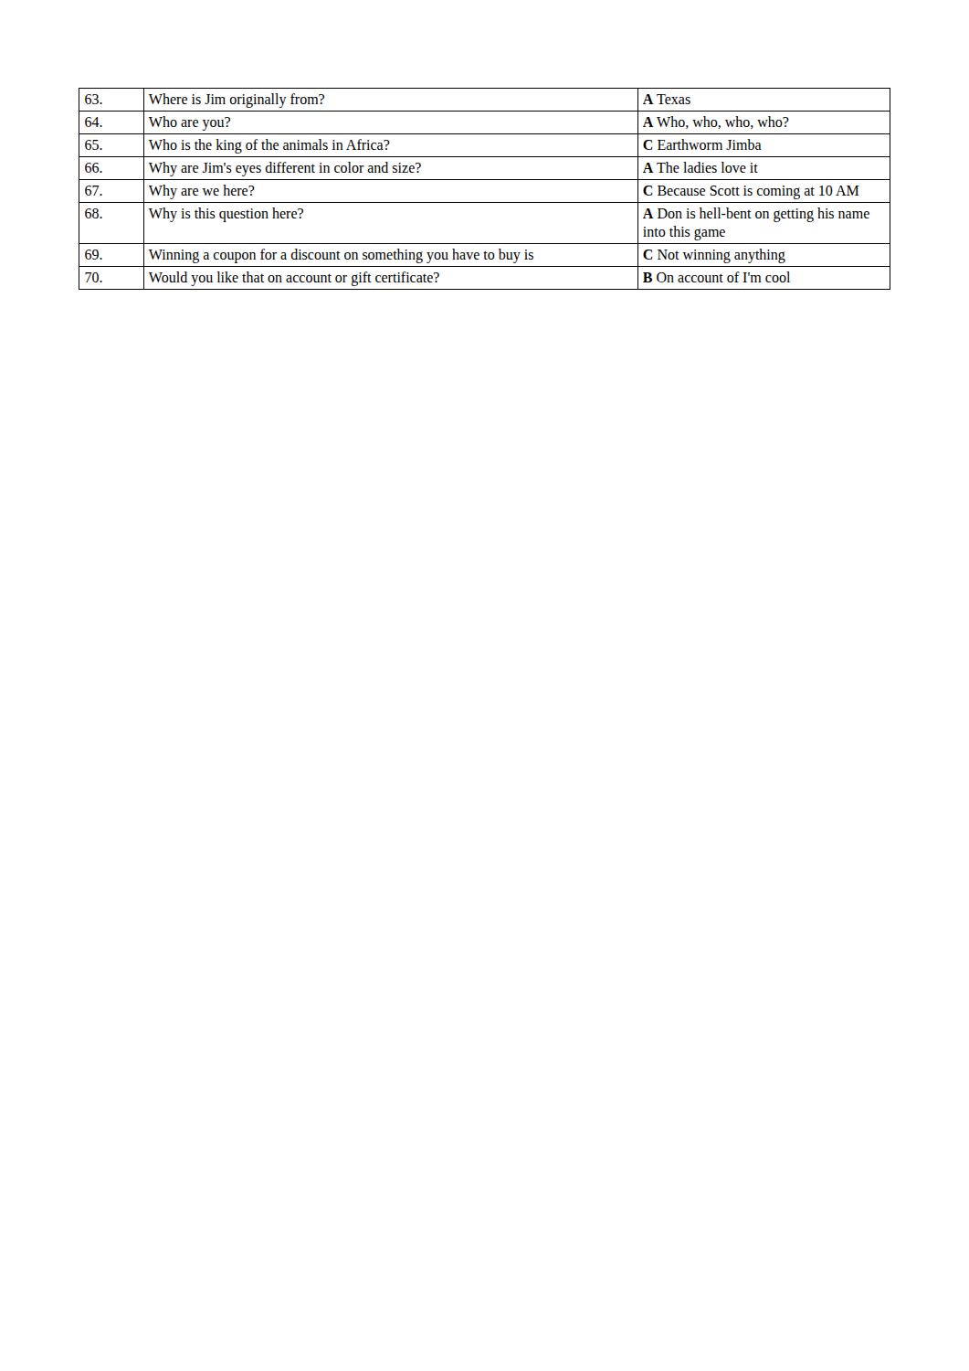| 63. | Where is Jim originally from? | A Texas |
| 64. | Who are you? | A Who, who, who, who? |
| 65. | Who is the king of the animals in Africa? | C Earthworm Jimba |
| 66. | Why are Jim's eyes different in color and size? | A The ladies love it |
| 67. | Why are we here? | C Because Scott is coming at 10 AM |
| 68. | Why is this question here? | A Don is hell-bent on getting his name into this game |
| 69. | Winning a coupon for a discount on something you have to buy is | C Not winning anything |
| 70. | Would you like that on account or gift certificate? | B On account of I'm cool |